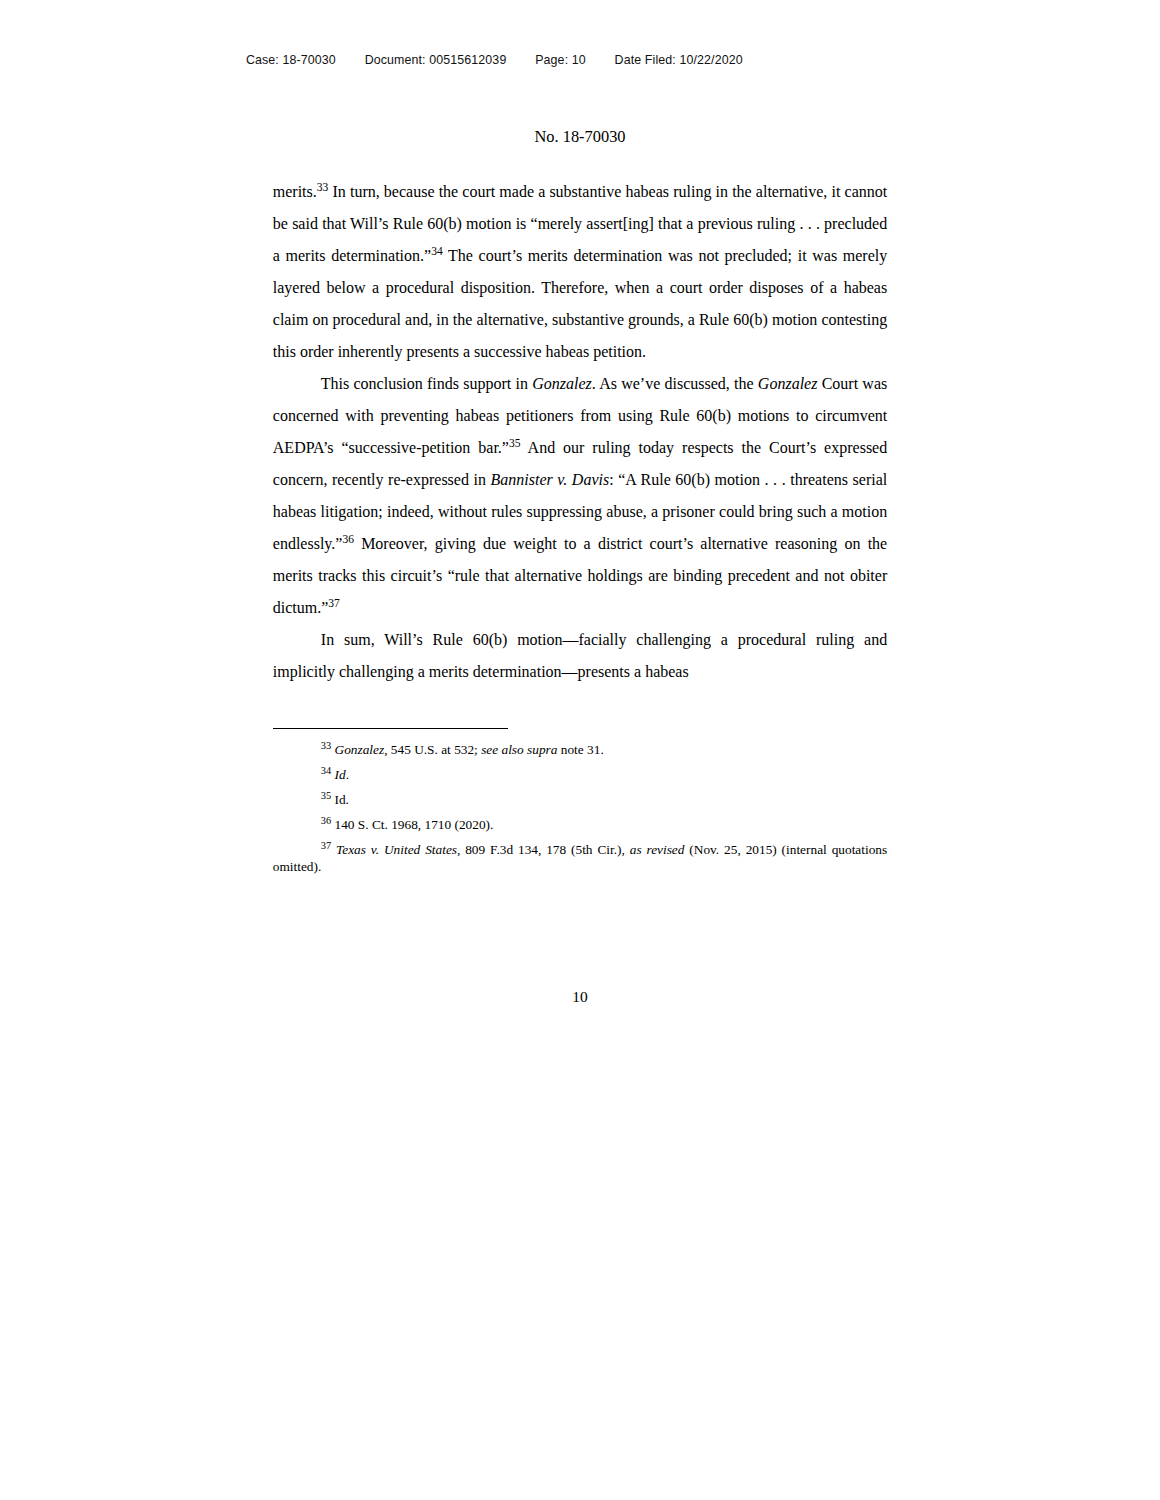Case: 18-70030 Document: 00515612039 Page: 10 Date Filed: 10/22/2020
No. 18-70030
merits.33 In turn, because the court made a substantive habeas ruling in the alternative, it cannot be said that Will’s Rule 60(b) motion is “merely assert[ing] that a previous ruling . . . precluded a merits determination.”34 The court’s merits determination was not precluded; it was merely layered below a procedural disposition. Therefore, when a court order disposes of a habeas claim on procedural and, in the alternative, substantive grounds, a Rule 60(b) motion contesting this order inherently presents a successive habeas petition.
This conclusion finds support in Gonzalez. As we’ve discussed, the Gonzalez Court was concerned with preventing habeas petitioners from using Rule 60(b) motions to circumvent AEDPA’s “successive-petition bar.”35 And our ruling today respects the Court’s expressed concern, recently re-expressed in Bannister v. Davis: “A Rule 60(b) motion . . . threatens serial habeas litigation; indeed, without rules suppressing abuse, a prisoner could bring such a motion endlessly.”36 Moreover, giving due weight to a district court’s alternative reasoning on the merits tracks this circuit’s “rule that alternative holdings are binding precedent and not obiter dictum.”37
In sum, Will’s Rule 60(b) motion—facially challenging a procedural ruling and implicitly challenging a merits determination—presents a habeas
33 Gonzalez, 545 U.S. at 532; see also supra note 31.
34 Id.
35 Id.
36 140 S. Ct. 1968, 1710 (2020).
37 Texas v. United States, 809 F.3d 134, 178 (5th Cir.), as revised (Nov. 25, 2015) (internal quotations omitted).
10